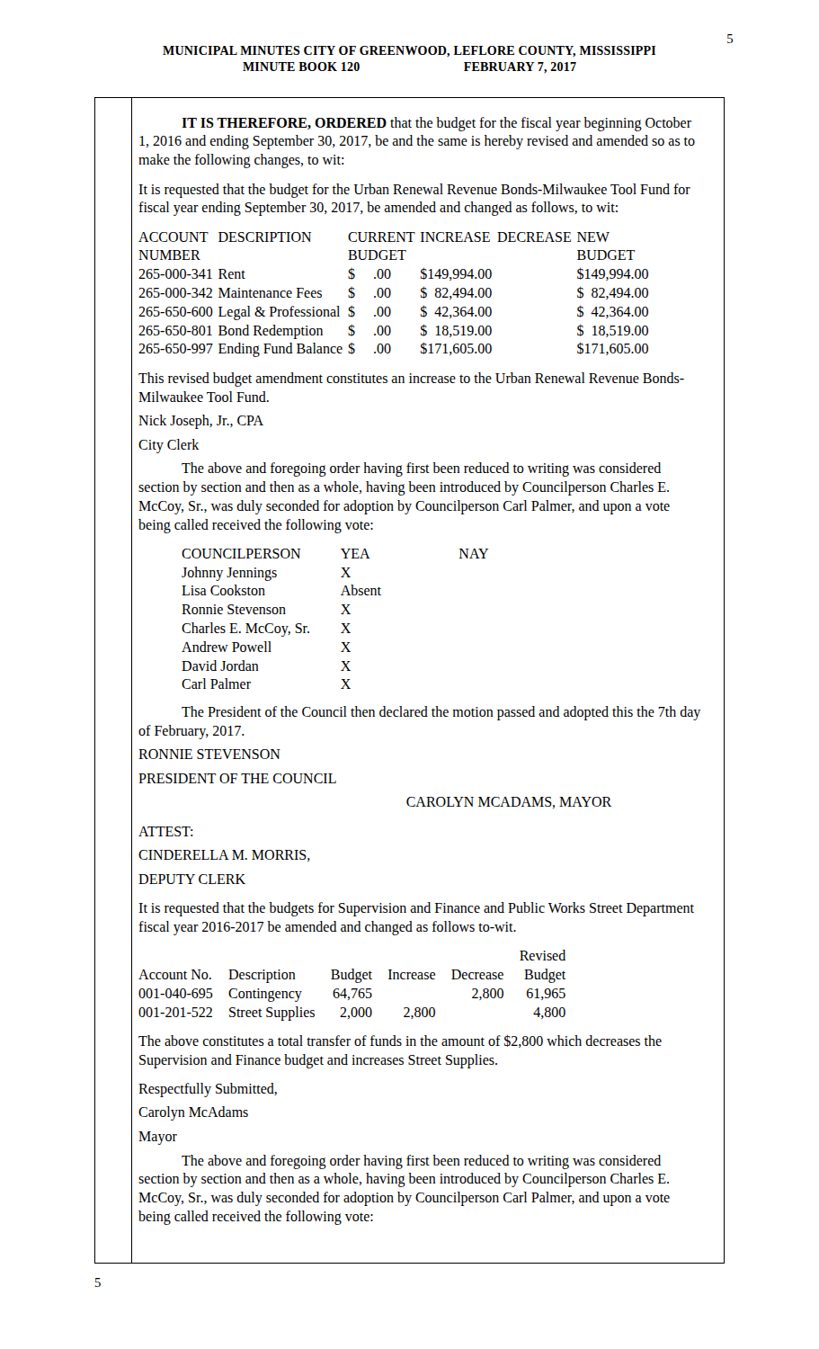5
MUNICIPAL MINUTES CITY OF GREENWOOD, LEFLORE COUNTY, MISSISSIPPI
MINUTE BOOK 120 FEBRUARY 7, 2017
IT IS THEREFORE, ORDERED that the budget for the fiscal year beginning October 1, 2016 and ending September 30, 2017, be and the same is hereby revised and amended so as to make the following changes, to wit:
It is requested that the budget for the Urban Renewal Revenue Bonds-Milwaukee Tool Fund for fiscal year ending September 30, 2017, be amended and changed as follows, to wit:
| ACCOUNT | DESCRIPTION | CURRENT | INCREASE | DECREASE | NEW |
| --- | --- | --- | --- | --- | --- |
| NUMBER | | BUDGET | | | BUDGET |
| 265-000-341 | Rent | $ | .00 | $149,994.00 | | $149,994.00 |
| 265-000-342 | Maintenance Fees | $ | .00 | $ 82,494.00 | | $ 82,494.00 |
| 265-650-600 | Legal & Professional | $ | .00 | $ 42,364.00 | | $ 42,364.00 |
| 265-650-801 | Bond Redemption | $ | .00 | $ 18,519.00 | | $ 18,519.00 |
| 265-650-997 | Ending Fund Balance | $ | .00 | $171,605.00 | | $171,605.00 |
This revised budget amendment constitutes an increase to the Urban Renewal Revenue Bonds-Milwaukee Tool Fund.
Nick Joseph, Jr., CPA
City Clerk
The above and foregoing order having first been reduced to writing was considered section by section and then as a whole, having been introduced by Councilperson Charles E. McCoy, Sr., was duly seconded for adoption by Councilperson Carl Palmer, and upon a vote being called received the following vote:
| COUNCILPERSON | YEA | NAY |
| --- | --- | --- |
| Johnny Jennings | X | |
| Lisa Cookston | Absent | |
| Ronnie Stevenson | X | |
| Charles E. McCoy, Sr. | X | |
| Andrew Powell | X | |
| David Jordan | X | |
| Carl Palmer | X | |
The President of the Council then declared the motion passed and adopted this the 7th day of February, 2017.
RONNIE STEVENSON
PRESIDENT OF THE COUNCIL
CAROLYN MCADAMS, MAYOR
ATTEST:
CINDERELLA M. MORRIS,
DEPUTY CLERK
It is requested that the budgets for Supervision and Finance and Public Works Street Department fiscal year 2016-2017 be amended and changed as follows to-wit.
| | | | | | Revised |
| --- | --- | --- | --- | --- | --- |
| Account No. | Description | Budget | Increase | Decrease | Budget |
| 001-040-695 | Contingency | 64,765 | | 2,800 | 61,965 |
| 001-201-522 | Street Supplies | 2,000 | 2,800 | | 4,800 |
The above constitutes a total transfer of funds in the amount of $2,800 which decreases the Supervision and Finance budget and increases Street Supplies.
Respectfully Submitted,
Carolyn McAdams
Mayor
The above and foregoing order having first been reduced to writing was considered section by section and then as a whole, having been introduced by Councilperson Charles E. McCoy, Sr., was duly seconded for adoption by Councilperson Carl Palmer, and upon a vote being called received the following vote:
5